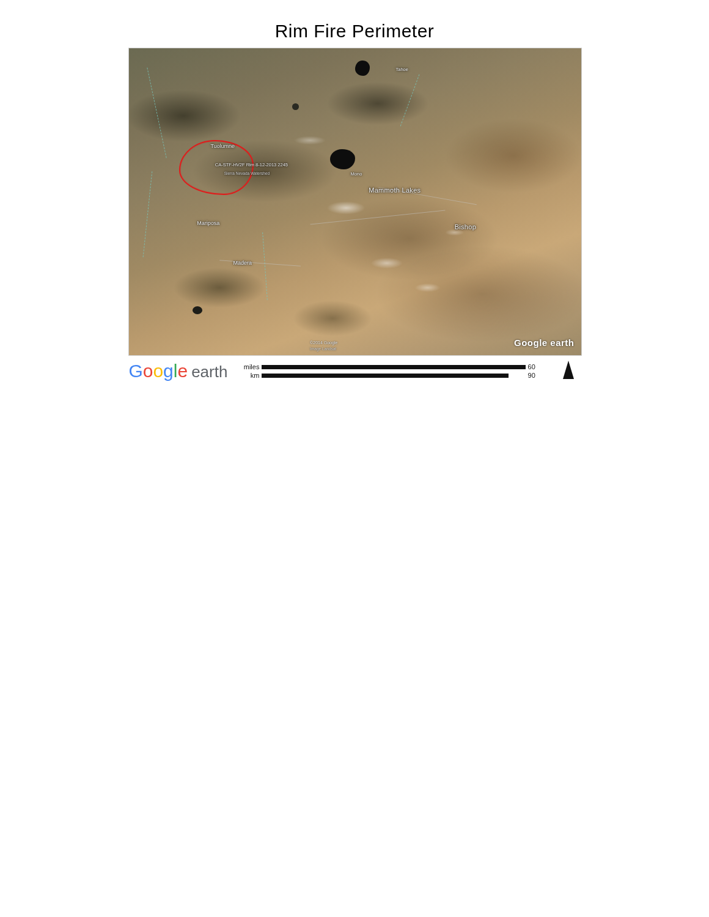Rim Fire Perimeter
Tuolumne CA-STF-HV2F Rim 8-12-2013 2245 Sierra Nevada Watershed Mono Tahoe Mammoth Lakes Bishop Mariposa Madera ©2014 Google Image Landsat Google earth
Googleearth
miles 60
km 90